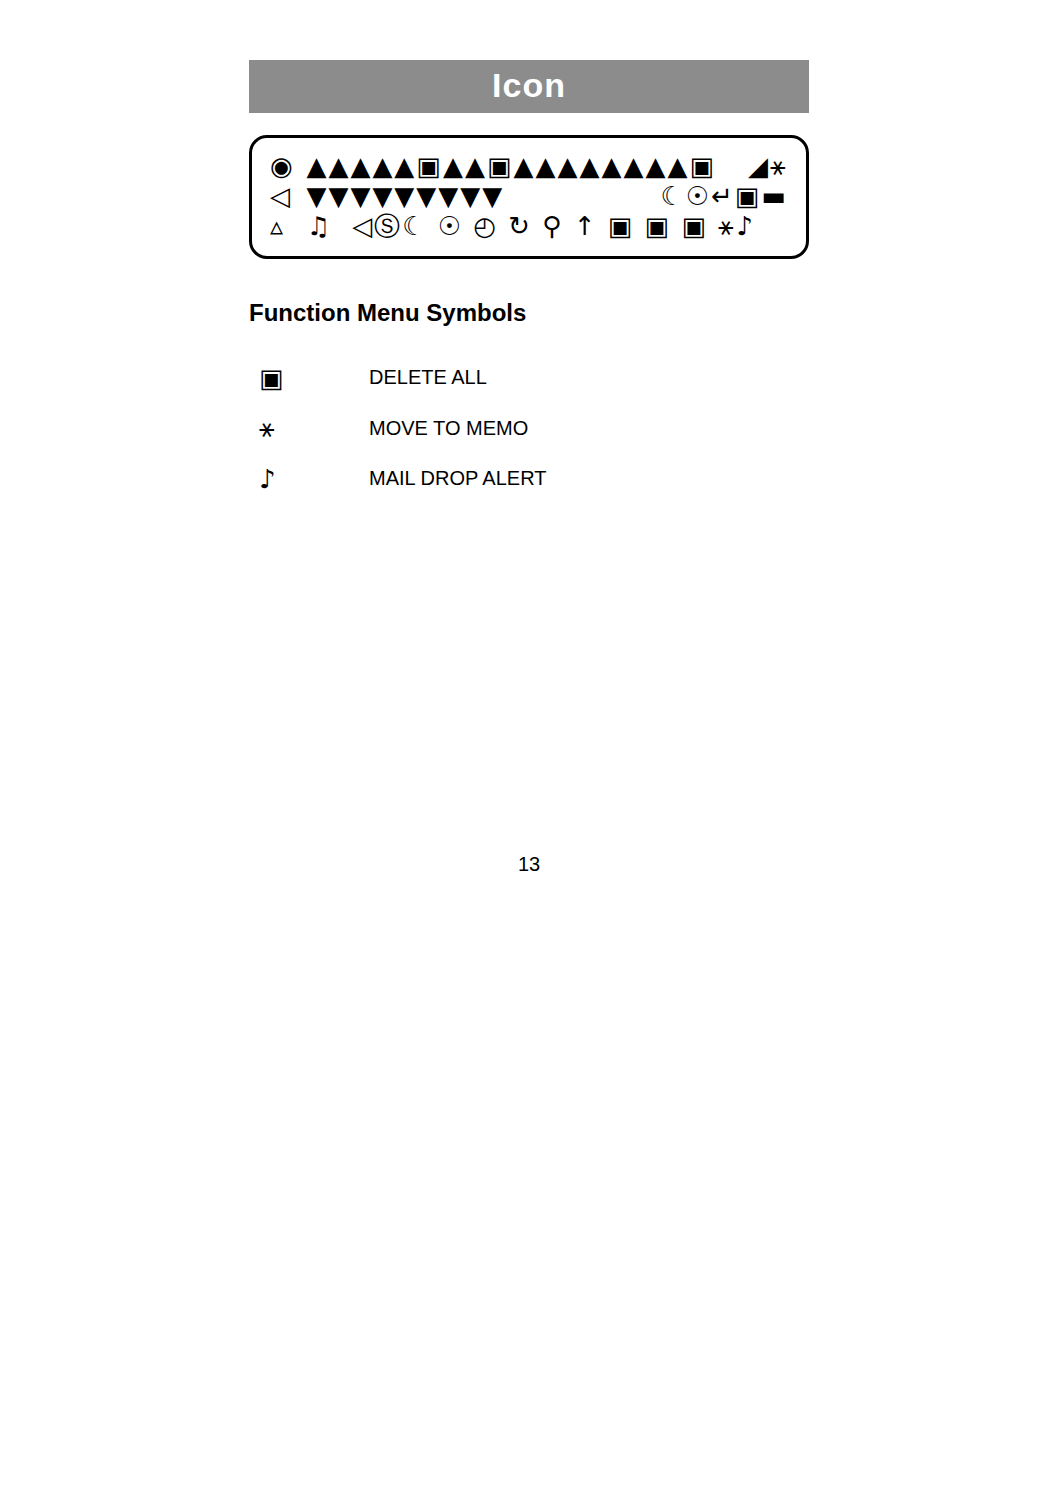Icon
◉ ▲▲▲▲▲▣▲▲▣▲▲▲▲▲▲▲▲▣ ◢⚹
◁ ▼▼▼▼▼▼▼▼▼ ☾☉↵▣▬
▵ ♫ ◁Ⓢ☾ ☉ ◴ ↻ ⚲ ↑ ▣ ▣ ▣ ⚹♪
Function Menu Symbols
| ▣ | DELETE ALL |
| ⚹ | MOVE TO MEMO |
| ♪ | MAIL DROP ALERT |
13